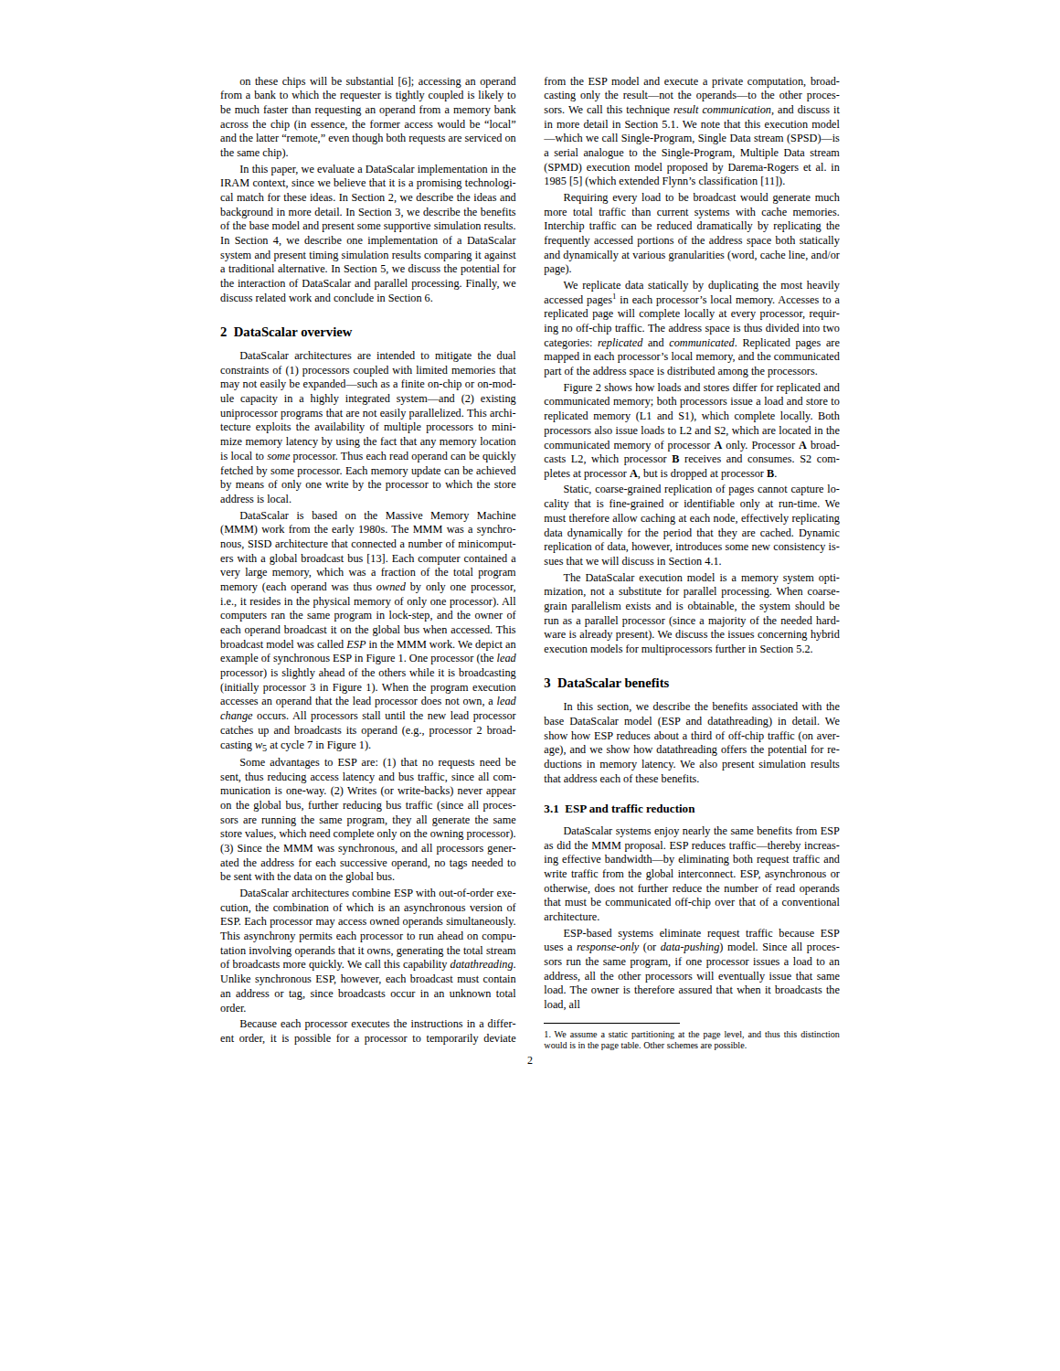on these chips will be substantial [6]; accessing an operand from a bank to which the requester is tightly coupled is likely to be much faster than requesting an operand from a memory bank across the chip (in essence, the former access would be “local” and the latter “remote,” even though both requests are serviced on the same chip).
In this paper, we evaluate a DataScalar implementation in the IRAM context, since we believe that it is a promising technological match for these ideas. In Section 2, we describe the ideas and background in more detail. In Section 3, we describe the benefits of the base model and present some supportive simulation results. In Section 4, we describe one implementation of a DataScalar system and present timing simulation results comparing it against a traditional alternative. In Section 5, we discuss the potential for the interaction of DataScalar and parallel processing. Finally, we discuss related work and conclude in Section 6.
2 DataScalar overview
DataScalar architectures are intended to mitigate the dual constraints of (1) processors coupled with limited memories that may not easily be expanded—such as a finite on-chip or on-module capacity in a highly integrated system—and (2) existing uniprocessor programs that are not easily parallelized. This architecture exploits the availability of multiple processors to minimize memory latency by using the fact that any memory location is local to some processor. Thus each read operand can be quickly fetched by some processor. Each memory update can be achieved by means of only one write by the processor to which the store address is local.
DataScalar is based on the Massive Memory Machine (MMM) work from the early 1980s. The MMM was a synchronous, SISD architecture that connected a number of minicomputers with a global broadcast bus [13]. Each computer contained a very large memory, which was a fraction of the total program memory (each operand was thus owned by only one processor, i.e., it resides in the physical memory of only one processor). All computers ran the same program in lock-step, and the owner of each operand broadcast it on the global bus when accessed. This broadcast model was called ESP in the MMM work. We depict an example of synchronous ESP in Figure 1. One processor (the lead processor) is slightly ahead of the others while it is broadcasting (initially processor 3 in Figure 1). When the program execution accesses an operand that the lead processor does not own, a lead change occurs. All processors stall until the new lead processor catches up and broadcasts its operand (e.g., processor 2 broadcasting w5 at cycle 7 in Figure 1).
Some advantages to ESP are: (1) that no requests need be sent, thus reducing access latency and bus traffic, since all communication is one-way. (2) Writes (or write-backs) never appear on the global bus, further reducing bus traffic (since all processors are running the same program, they all generate the same store values, which need complete only on the owning processor). (3) Since the MMM was synchronous, and all processors generated the address for each successive operand, no tags needed to be sent with the data on the global bus.
DataScalar architectures combine ESP with out-of-order execution, the combination of which is an asynchronous version of ESP. Each processor may access owned operands simultaneously. This asynchrony permits each processor to run ahead on computation involving operands that it owns, generating the total stream of broadcasts more quickly. We call this capability datathreading. Unlike synchronous ESP, however, each broadcast must contain an address or tag, since broadcasts occur in an unknown total order.
Because each processor executes the instructions in a different order, it is possible for a processor to temporarily deviate from the ESP model and execute a private computation, broadcasting only the result—not the operands—to the other processors. We call this technique result communication, and discuss it in more detail in Section 5.1. We note that this execution model—which we call Single-Program, Single Data stream (SPSD)—is a serial analogue to the Single-Program, Multiple Data stream (SPMD) execution model proposed by Darema-Rogers et al. in 1985 [5] (which extended Flynn’s classification [11]).
Requiring every load to be broadcast would generate much more total traffic than current systems with cache memories. Interchip traffic can be reduced dramatically by replicating the frequently accessed portions of the address space both statically and dynamically at various granularities (word, cache line, and/or page).
We replicate data statically by duplicating the most heavily accessed pages1 in each processor’s local memory. Accesses to a replicated page will complete locally at every processor, requiring no off-chip traffic. The address space is thus divided into two categories: replicated and communicated. Replicated pages are mapped in each processor’s local memory, and the communicated part of the address space is distributed among the processors.
Figure 2 shows how loads and stores differ for replicated and communicated memory; both processors issue a load and store to replicated memory (L1 and S1), which complete locally. Both processors also issue loads to L2 and S2, which are located in the communicated memory of processor A only. Processor A broadcasts L2, which processor B receives and consumes. S2 completes at processor A, but is dropped at processor B.
Static, coarse-grained replication of pages cannot capture locality that is fine-grained or identifiable only at run-time. We must therefore allow caching at each node, effectively replicating data dynamically for the period that they are cached. Dynamic replication of data, however, introduces some new consistency issues that we will discuss in Section 4.1.
The DataScalar execution model is a memory system optimization, not a substitute for parallel processing. When coarse-grain parallelism exists and is obtainable, the system should be run as a parallel processor (since a majority of the needed hardware is already present). We discuss the issues concerning hybrid execution models for multiprocessors further in Section 5.2.
3 DataScalar benefits
In this section, we describe the benefits associated with the base DataScalar model (ESP and datathreading) in detail. We show how ESP reduces about a third of off-chip traffic (on average), and we show how datathreading offers the potential for reductions in memory latency. We also present simulation results that address each of these benefits.
3.1 ESP and traffic reduction
DataScalar systems enjoy nearly the same benefits from ESP as did the MMM proposal. ESP reduces traffic—thereby increasing effective bandwidth—by eliminating both request traffic and write traffic from the global interconnect. ESP, asynchronous or otherwise, does not further reduce the number of read operands that must be communicated off-chip over that of a conventional architecture.
ESP-based systems eliminate request traffic because ESP uses a response-only (or data-pushing) model. Since all processors run the same program, if one processor issues a load to an address, all the other processors will eventually issue that same load. The owner is therefore assured that when it broadcasts the load, all
1. We assume a static partitioning at the page level, and thus this distinction would is in the page table. Other schemes are possible.
2